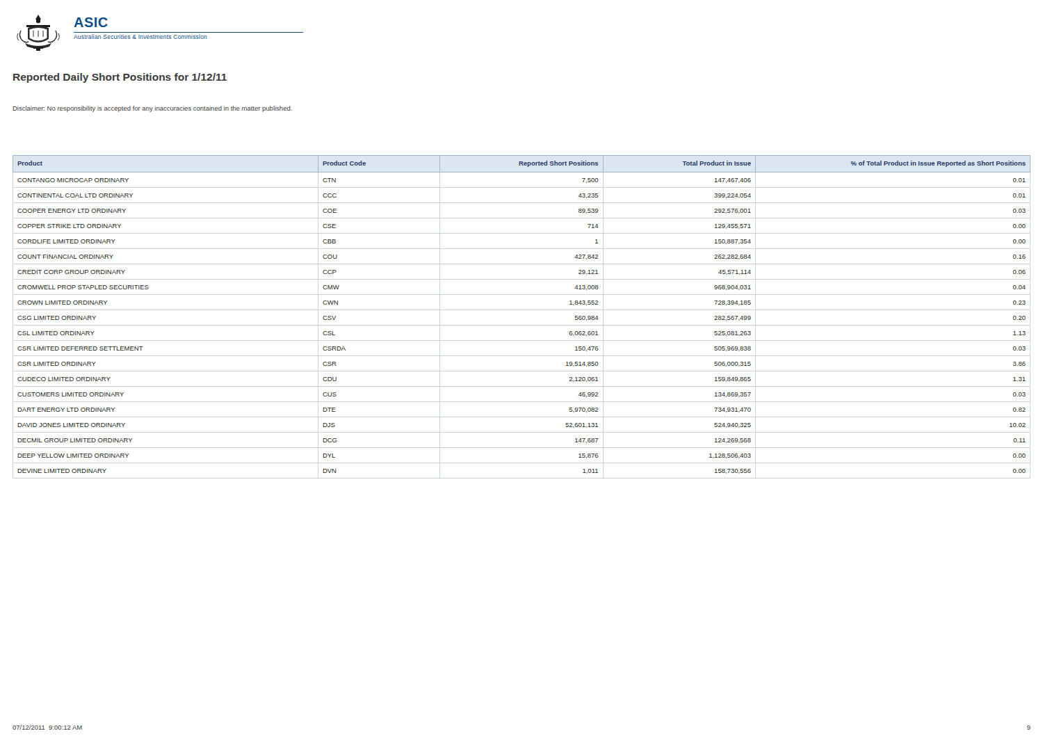ASIC
Australian Securities & Investments Commission
Reported Daily Short Positions for 1/12/11
Disclaimer: No responsibility is accepted for any inaccuracies contained in the matter published.
| Product | Product Code | Reported Short Positions | Total Product in Issue | % of Total Product in Issue Reported as Short Positions |
| --- | --- | --- | --- | --- |
| CONTANGO MICROCAP ORDINARY | CTN | 7,500 | 147,467,406 | 0.01 |
| CONTINENTAL COAL LTD ORDINARY | CCC | 43,235 | 399,224,054 | 0.01 |
| COOPER ENERGY LTD ORDINARY | COE | 89,539 | 292,576,001 | 0.03 |
| COPPER STRIKE LTD ORDINARY | CSE | 714 | 129,455,571 | 0.00 |
| CORDLIFE LIMITED ORDINARY | CBB | 1 | 150,887,354 | 0.00 |
| COUNT FINANCIAL ORDINARY | COU | 427,842 | 262,282,684 | 0.16 |
| CREDIT CORP GROUP ORDINARY | CCP | 29,121 | 45,571,114 | 0.06 |
| CROMWELL PROP STAPLED SECURITIES | CMW | 413,008 | 968,904,031 | 0.04 |
| CROWN LIMITED ORDINARY | CWN | 1,843,552 | 728,394,185 | 0.23 |
| CSG LIMITED ORDINARY | CSV | 560,984 | 282,567,499 | 0.20 |
| CSL LIMITED ORDINARY | CSL | 6,062,601 | 525,081,263 | 1.13 |
| CSR LIMITED DEFERRED SETTLEMENT | CSRDA | 150,476 | 505,969,838 | 0.03 |
| CSR LIMITED ORDINARY | CSR | 19,514,850 | 506,000,315 | 3.86 |
| CUDECO LIMITED ORDINARY | CDU | 2,120,061 | 159,849,865 | 1.31 |
| CUSTOMERS LIMITED ORDINARY | CUS | 46,992 | 134,869,357 | 0.03 |
| DART ENERGY LTD ORDINARY | DTE | 5,970,082 | 734,931,470 | 0.82 |
| DAVID JONES LIMITED ORDINARY | DJS | 52,601,131 | 524,940,325 | 10.02 |
| DECMIL GROUP LIMITED ORDINARY | DCG | 147,687 | 124,269,568 | 0.11 |
| DEEP YELLOW LIMITED ORDINARY | DYL | 15,876 | 1,128,506,403 | 0.00 |
| DEVINE LIMITED ORDINARY | DVN | 1,011 | 158,730,556 | 0.00 |
07/12/2011 9:00:12 AM 9